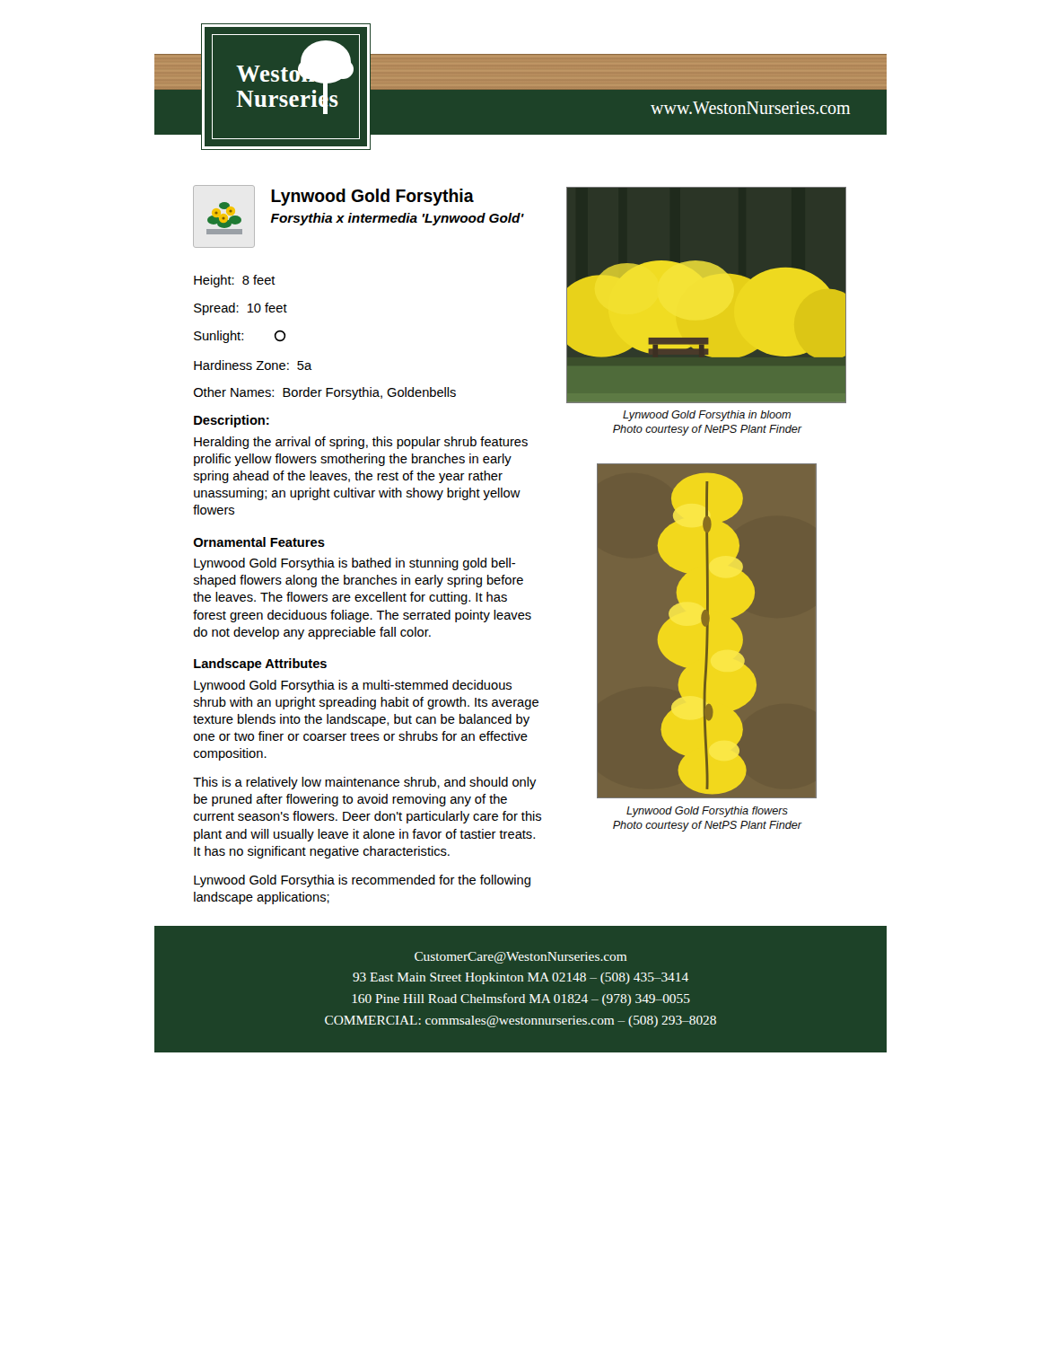Weston
Nurseries
www.WestonNurseries.com
Lynwood Gold Forsythia
Forsythia x intermedia 'Lynwood Gold'
Height: 8 feet
Spread: 10 feet
Sunlight:
Hardiness Zone: 5a
Other Names: Border Forsythia, Goldenbells
Description:
Heralding the arrival of spring, this popular shrub features prolific yellow flowers smothering the branches in early spring ahead of the leaves, the rest of the year rather unassuming; an upright cultivar with showy bright yellow flowers
Ornamental Features
Lynwood Gold Forsythia is bathed in stunning gold bell-shaped flowers along the branches in early spring before the leaves. The flowers are excellent for cutting. It has forest green deciduous foliage. The serrated pointy leaves do not develop any appreciable fall color.
Landscape Attributes
Lynwood Gold Forsythia is a multi-stemmed deciduous shrub with an upright spreading habit of growth. Its average texture blends into the landscape, but can be balanced by one or two finer or coarser trees or shrubs for an effective composition.
This is a relatively low maintenance shrub, and should only be pruned after flowering to avoid removing any of the current season's flowers. Deer don't particularly care for this plant and will usually leave it alone in favor of tastier treats. It has no significant negative characteristics.
Lynwood Gold Forsythia is recommended for the following landscape applications;
Lynwood Gold Forsythia in bloom
Photo courtesy of NetPS Plant Finder
Lynwood Gold Forsythia flowers
Photo courtesy of NetPS Plant Finder
CustomerCare@WestonNurseries.com 93 East Main Street Hopkinton MA 02148 – (508) 435–3414 160 Pine Hill Road Chelmsford MA 01824 – (978) 349–0055 COMMERCIAL: commsales@westonnurseries.com – (508) 293–8028